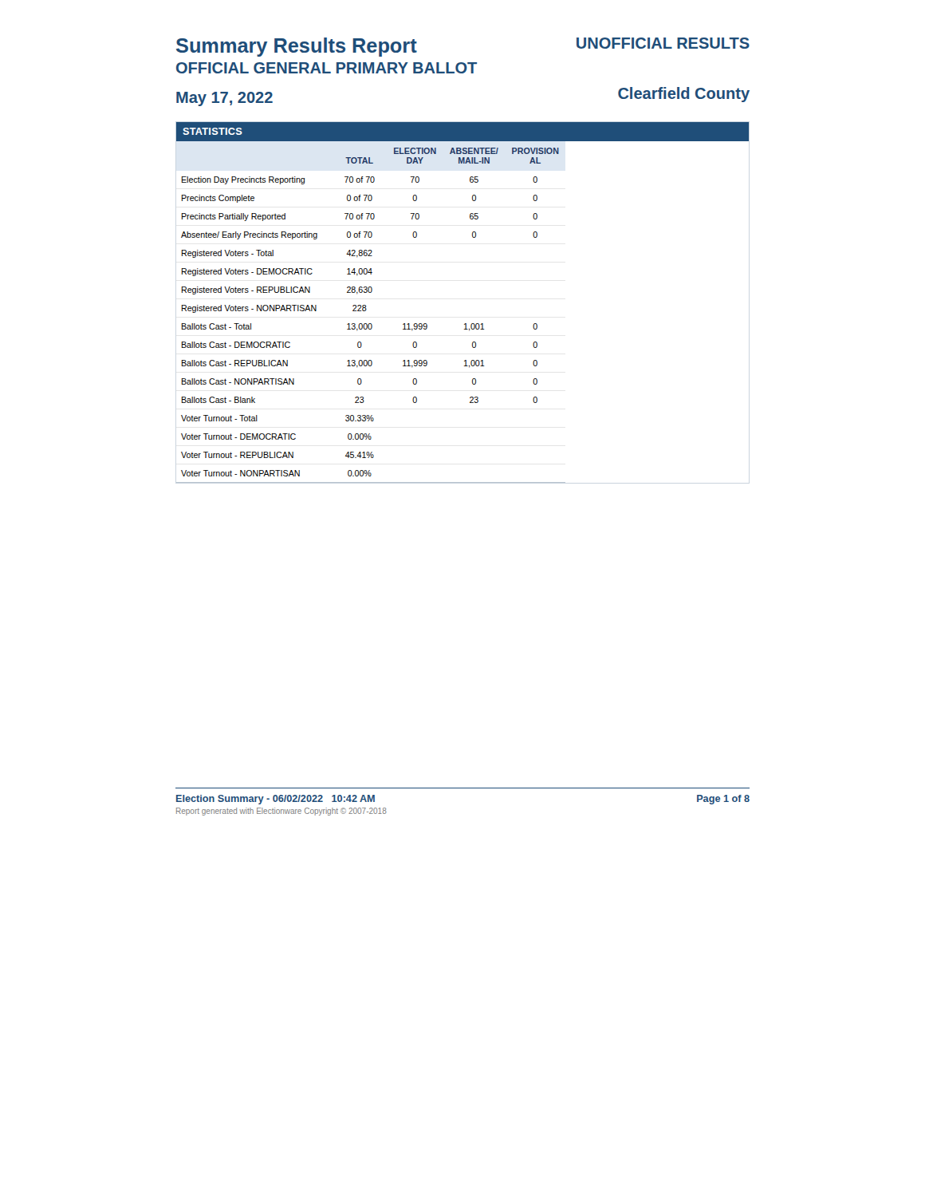Summary Results Report
OFFICIAL GENERAL PRIMARY BALLOT
May 17, 2022
UNOFFICIAL RESULTS
Clearfield County
STATISTICS
| | TOTAL | ELECTION DAY | ABSENTEE/ MAIL-IN | PROVISION AL |
| --- | --- | --- | --- | --- |
| Election Day Precincts Reporting | 70 of 70 | 70 | 65 | 0 |
| Precincts Complete | 0 of 70 | 0 | 0 | 0 |
| Precincts Partially Reported | 70 of 70 | 70 | 65 | 0 |
| Absentee/ Early Precincts Reporting | 0 of 70 | 0 | 0 | 0 |
| Registered Voters - Total | 42,862 | | | |
| Registered Voters - DEMOCRATIC | 14,004 | | | |
| Registered Voters - REPUBLICAN | 28,630 | | | |
| Registered Voters - NONPARTISAN | 228 | | | |
| Ballots Cast - Total | 13,000 | 11,999 | 1,001 | 0 |
| Ballots Cast - DEMOCRATIC | 0 | 0 | 0 | 0 |
| Ballots Cast - REPUBLICAN | 13,000 | 11,999 | 1,001 | 0 |
| Ballots Cast - NONPARTISAN | 0 | 0 | 0 | 0 |
| Ballots Cast - Blank | 23 | 0 | 23 | 0 |
| Voter Turnout - Total | 30.33% | | | |
| Voter Turnout - DEMOCRATIC | 0.00% | | | |
| Voter Turnout - REPUBLICAN | 45.41% | | | |
| Voter Turnout - NONPARTISAN | 0.00% | | | |
Election Summary - 06/02/2022 10:42 AM
Page 1 of 8
Report generated with Electionware Copyright © 2007-2018